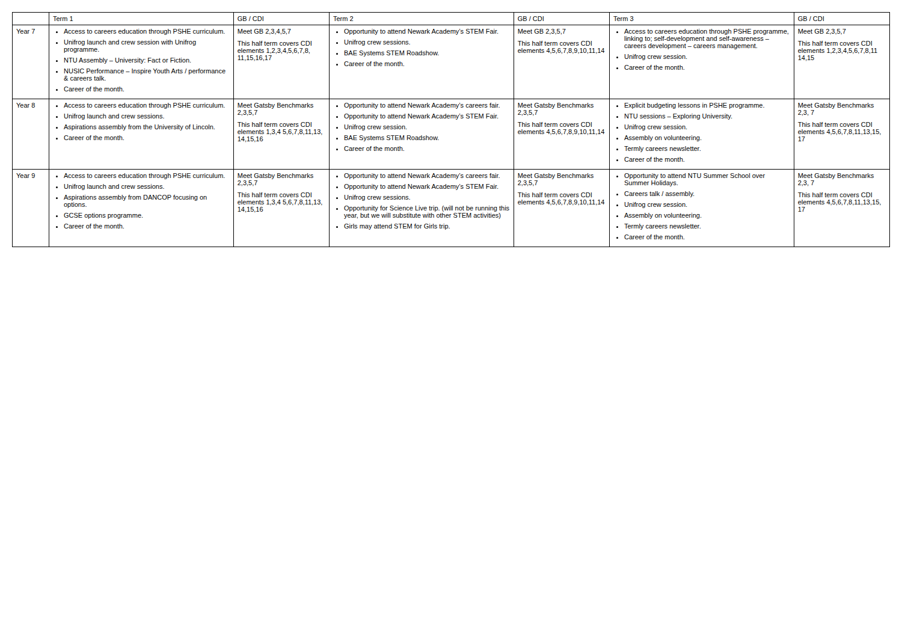| | Term 1 | GB / CDI | Term 2 | GB / CDI | Term 3 | GB / CDI |
| --- | --- | --- | --- | --- | --- | --- |
| Year 7 | Access to careers education through PSHE curriculum. Unifrog launch and crew session with Unifrog programme. NTU Assembly – University: Fact or Fiction. NUSIC Performance – Inspire Youth Arts / performance & careers talk. Career of the month. | Meet GB 2,3,4,5,7 This half term covers CDI elements 1,2,3,4,5,6,7,8, 11,15,16,17 | Opportunity to attend Newark Academy’s STEM Fair. Unifrog crew sessions. BAE Systems STEM Roadshow. Career of the month. | Meet GB 2,3,5,7 This half term covers CDI elements 4,5,6,7,8,9,10,11,14 | Access to careers education through PSHE programme, linking to; self-development and self-awareness – careers development – careers management. Unifrog crew session. Career of the month. | Meet GB 2,3,5,7 This half term covers CDI elements 1,2,3,4,5,6,7,8,11 14,15 |
| Year 8 | Access to careers education through PSHE curriculum. Unifrog launch and crew sessions. Aspirations assembly from the University of Lincoln. Career of the month. | Meet Gatsby Benchmarks 2,3,5,7 This half term covers CDI elements 1,3,4 5,6,7,8,11,13, 14,15,16 | Opportunity to attend Newark Academy’s careers fair. Opportunity to attend Newark Academy’s STEM Fair. Unifrog crew session. BAE Systems STEM Roadshow. Career of the month. | Meet Gatsby Benchmarks 2,3,5,7 This half term covers CDI elements 4,5,6,7,8,9,10,11,14 | Explicit budgeting lessons in PSHE programme. NTU sessions – Exploring University. Unifrog crew session. Assembly on volunteering. Termly careers newsletter. Career of the month. | Meet Gatsby Benchmarks 2,3, 7 This half term covers CDI elements 4,5,6,7,8,11,13,15, 17 |
| Year 9 | Access to careers education through PSHE curriculum. Unifrog launch and crew sessions. Aspirations assembly from DANCOP focusing on options. GCSE options programme. Career of the month. | Meet Gatsby Benchmarks 2,3,5,7 This half term covers CDI elements 1,3,4 5,6,7,8,11,13, 14,15,16 | Opportunity to attend Newark Academy’s careers fair. Opportunity to attend Newark Academy’s STEM Fair. Unifrog crew sessions. Opportunity for Science Live trip. (will not be running this year, but we will substitute with other STEM activities) Girls may attend STEM for Girls trip. | Meet Gatsby Benchmarks 2,3,5,7 This half term covers CDI elements 4,5,6,7,8,9,10,11,14 | Opportunity to attend NTU Summer School over Summer Holidays. Careers talk / assembly. Unifrog crew session. Assembly on volunteering. Termly careers newsletter. Career of the month. | Meet Gatsby Benchmarks 2,3, 7 This half term covers CDI elements 4,5,6,7,8,11,13,15, 17 |